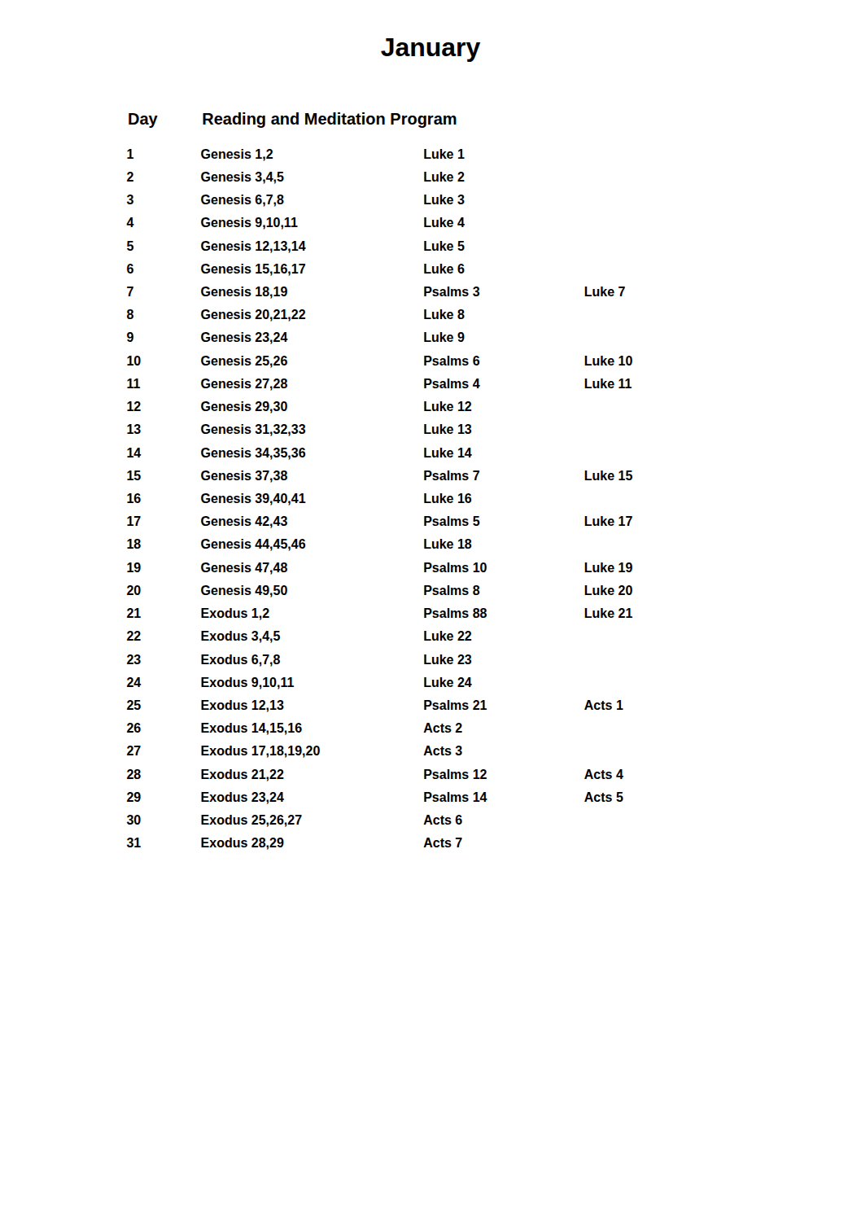January
| Day | Reading and Meditation Program |
| --- | --- |
| 1 | Genesis 1,2 | Luke 1 | |
| 2 | Genesis 3,4,5 | Luke 2 | |
| 3 | Genesis 6,7,8 | Luke 3 | |
| 4 | Genesis 9,10,11 | Luke 4 | |
| 5 | Genesis 12,13,14 | Luke 5 | |
| 6 | Genesis 15,16,17 | Luke 6 | |
| 7 | Genesis 18,19 | Psalms 3 | Luke 7 |
| 8 | Genesis 20,21,22 | Luke 8 | |
| 9 | Genesis 23,24 | Luke 9 | |
| 10 | Genesis 25,26 | Psalms 6 | Luke 10 |
| 11 | Genesis 27,28 | Psalms 4 | Luke 11 |
| 12 | Genesis 29,30 | Luke 12 | |
| 13 | Genesis 31,32,33 | Luke 13 | |
| 14 | Genesis 34,35,36 | Luke 14 | |
| 15 | Genesis 37,38 | Psalms 7 | Luke 15 |
| 16 | Genesis 39,40,41 | Luke 16 | |
| 17 | Genesis 42,43 | Psalms 5 | Luke 17 |
| 18 | Genesis 44,45,46 | Luke 18 | |
| 19 | Genesis 47,48 | Psalms 10 | Luke 19 |
| 20 | Genesis 49,50 | Psalms 8 | Luke 20 |
| 21 | Exodus 1,2 | Psalms 88 | Luke 21 |
| 22 | Exodus 3,4,5 | Luke 22 | |
| 23 | Exodus 6,7,8 | Luke 23 | |
| 24 | Exodus 9,10,11 | Luke 24 | |
| 25 | Exodus 12,13 | Psalms 21 | Acts 1 |
| 26 | Exodus 14,15,16 | Acts 2 | |
| 27 | Exodus 17,18,19,20 | Acts 3 | |
| 28 | Exodus 21,22 | Psalms 12 | Acts 4 |
| 29 | Exodus 23,24 | Psalms 14 | Acts 5 |
| 30 | Exodus 25,26,27 | Acts 6 | |
| 31 | Exodus 28,29 | Acts 7 | |